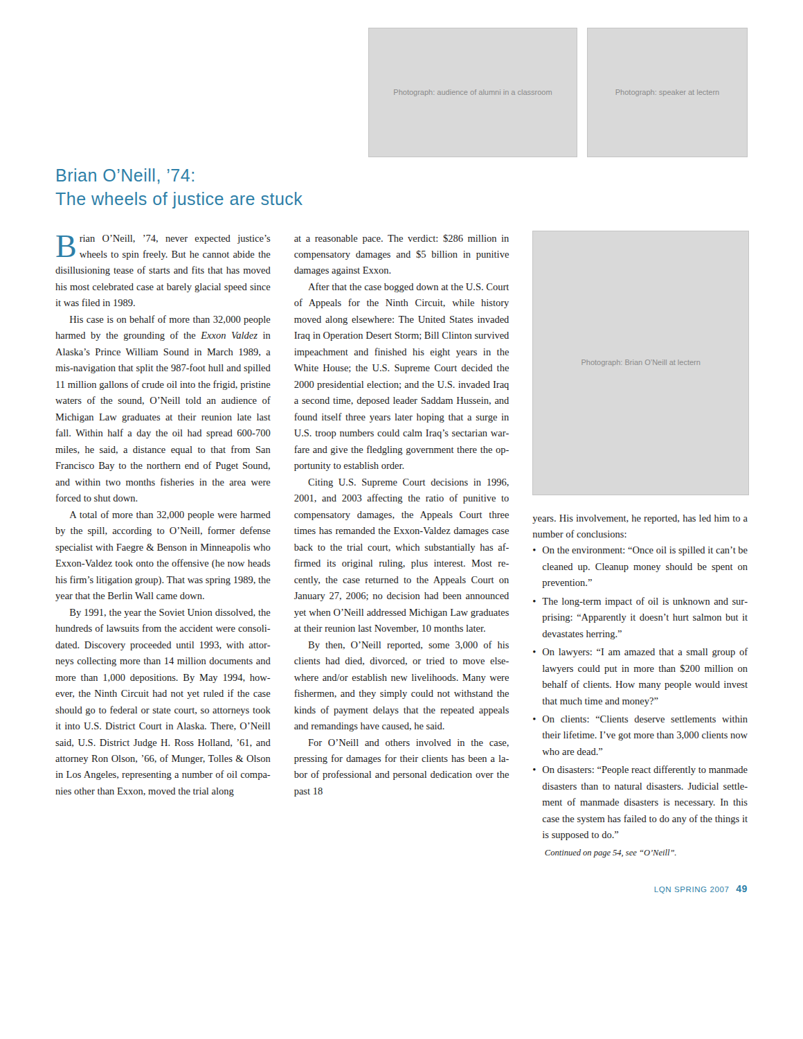Photograph: audience of alumni in a classroom
Photograph: speaker at lectern
Brian O’Neill, ’74:
The wheels of justice are stuck
Brian O’Neill, ’74, never expected justice’s wheels to spin freely. But he cannot abide the disillusioning tease of starts and fits that has moved his most celebrated case at barely glacial speed since it was filed in 1989.
His case is on behalf of more than 32,000 people harmed by the grounding of the Exxon Valdez in Alaska’s Prince William Sound in March 1989, a mis-navigation that split the 987-foot hull and spilled 11 million gallons of crude oil into the frigid, pristine waters of the sound, O’Neill told an audience of Michigan Law graduates at their reunion late last fall. Within half a day the oil had spread 600-700 miles, he said, a distance equal to that from San Francisco Bay to the northern end of Puget Sound, and within two months fisheries in the area were forced to shut down.
A total of more than 32,000 people were harmed by the spill, according to O’Neill, former defense specialist with Faegre & Benson in Minneapolis who Exxon-Valdez took onto the offensive (he now heads his firm’s litigation group). That was spring 1989, the year that the Berlin Wall came down.
By 1991, the year the Soviet Union dissolved, the hundreds of lawsuits from the accident were consolidated. Discovery proceeded until 1993, with attorneys collecting more than 14 million documents and more than 1,000 depositions. By May 1994, however, the Ninth Circuit had not yet ruled if the case should go to federal or state court, so attorneys took it into U.S. District Court in Alaska. There, O’Neill said, U.S. District Judge H. Ross Holland, ’61, and attorney Ron Olson, ’66, of Munger, Tolles & Olson in Los Angeles, representing a number of oil companies other than Exxon, moved the trial along
at a reasonable pace. The verdict: $286 million in compensatory damages and $5 billion in punitive damages against Exxon.
After that the case bogged down at the U.S. Court of Appeals for the Ninth Circuit, while history moved along elsewhere: The United States invaded Iraq in Operation Desert Storm; Bill Clinton survived impeachment and finished his eight years in the White House; the U.S. Supreme Court decided the 2000 presidential election; and the U.S. invaded Iraq a second time, deposed leader Saddam Hussein, and found itself three years later hoping that a surge in U.S. troop numbers could calm Iraq’s sectarian warfare and give the fledgling government there the opportunity to establish order.
Citing U.S. Supreme Court decisions in 1996, 2001, and 2003 affecting the ratio of punitive to compensatory damages, the Appeals Court three times has remanded the Exxon-Valdez damages case back to the trial court, which substantially has affirmed its original ruling, plus interest. Most recently, the case returned to the Appeals Court on January 27, 2006; no decision had been announced yet when O’Neill addressed Michigan Law graduates at their reunion last November, 10 months later.
By then, O’Neill reported, some 3,000 of his clients had died, divorced, or tried to move elsewhere and/or establish new livelihoods. Many were fishermen, and they simply could not withstand the kinds of payment delays that the repeated appeals and remandings have caused, he said.
For O’Neill and others involved in the case, pressing for damages for their clients has been a labor of professional and personal dedication over the past 18
Photograph: Brian O’Neill at lectern
years. His involvement, he reported, has led him to a number of conclusions:
On the environment: “Once oil is spilled it can’t be cleaned up. Cleanup money should be spent on prevention.”
The long-term impact of oil is unknown and surprising: “Apparently it doesn’t hurt salmon but it devastates herring.”
On lawyers: “I am amazed that a small group of lawyers could put in more than $200 million on behalf of clients. How many people would invest that much time and money?”
On clients: “Clients deserve settlements within their lifetime. I’ve got more than 3,000 clients now who are dead.”
On disasters: “People react differently to manmade disasters than to natural disasters. Judicial settlement of manmade disasters is necessary. In this case the system has failed to do any of the things it is supposed to do.”
Continued on page 54, see “O’Neill”.
LQN SPRING 2007 49